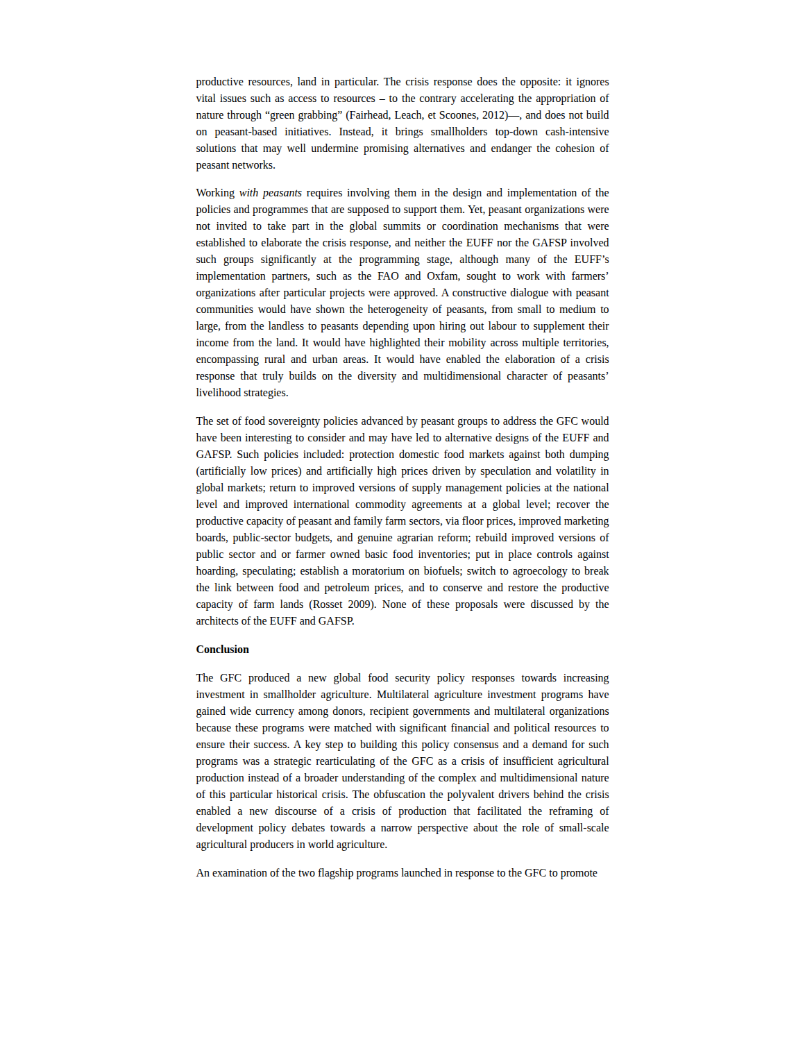productive resources, land in particular. The crisis response does the opposite: it ignores vital issues such as access to resources – to the contrary accelerating the appropriation of nature through “green grabbing” (Fairhead, Leach, et Scoones, 2012)—, and does not build on peasant-based initiatives. Instead, it brings smallholders top-down cash-intensive solutions that may well undermine promising alternatives and endanger the cohesion of peasant networks.
Working with peasants requires involving them in the design and implementation of the policies and programmes that are supposed to support them. Yet, peasant organizations were not invited to take part in the global summits or coordination mechanisms that were established to elaborate the crisis response, and neither the EUFF nor the GAFSP involved such groups significantly at the programming stage, although many of the EUFF’s implementation partners, such as the FAO and Oxfam, sought to work with farmers’ organizations after particular projects were approved. A constructive dialogue with peasant communities would have shown the heterogeneity of peasants, from small to medium to large, from the landless to peasants depending upon hiring out labour to supplement their income from the land. It would have highlighted their mobility across multiple territories, encompassing rural and urban areas. It would have enabled the elaboration of a crisis response that truly builds on the diversity and multidimensional character of peasants’ livelihood strategies.
The set of food sovereignty policies advanced by peasant groups to address the GFC would have been interesting to consider and may have led to alternative designs of the EUFF and GAFSP. Such policies included: protection domestic food markets against both dumping (artificially low prices) and artificially high prices driven by speculation and volatility in global markets; return to improved versions of supply management policies at the national level and improved international commodity agreements at a global level; recover the productive capacity of peasant and family farm sectors, via floor prices, improved marketing boards, public-sector budgets, and genuine agrarian reform; rebuild improved versions of public sector and or farmer owned basic food inventories; put in place controls against hoarding, speculating; establish a moratorium on biofuels; switch to agroecology to break the link between food and petroleum prices, and to conserve and restore the productive capacity of farm lands (Rosset 2009). None of these proposals were discussed by the architects of the EUFF and GAFSP.
Conclusion
The GFC produced a new global food security policy responses towards increasing investment in smallholder agriculture. Multilateral agriculture investment programs have gained wide currency among donors, recipient governments and multilateral organizations because these programs were matched with significant financial and political resources to ensure their success. A key step to building this policy consensus and a demand for such programs was a strategic rearticulating of the GFC as a crisis of insufficient agricultural production instead of a broader understanding of the complex and multidimensional nature of this particular historical crisis. The obfuscation the polyvalent drivers behind the crisis enabled a new discourse of a crisis of production that facilitated the reframing of development policy debates towards a narrow perspective about the role of small-scale agricultural producers in world agriculture.
An examination of the two flagship programs launched in response to the GFC to promote